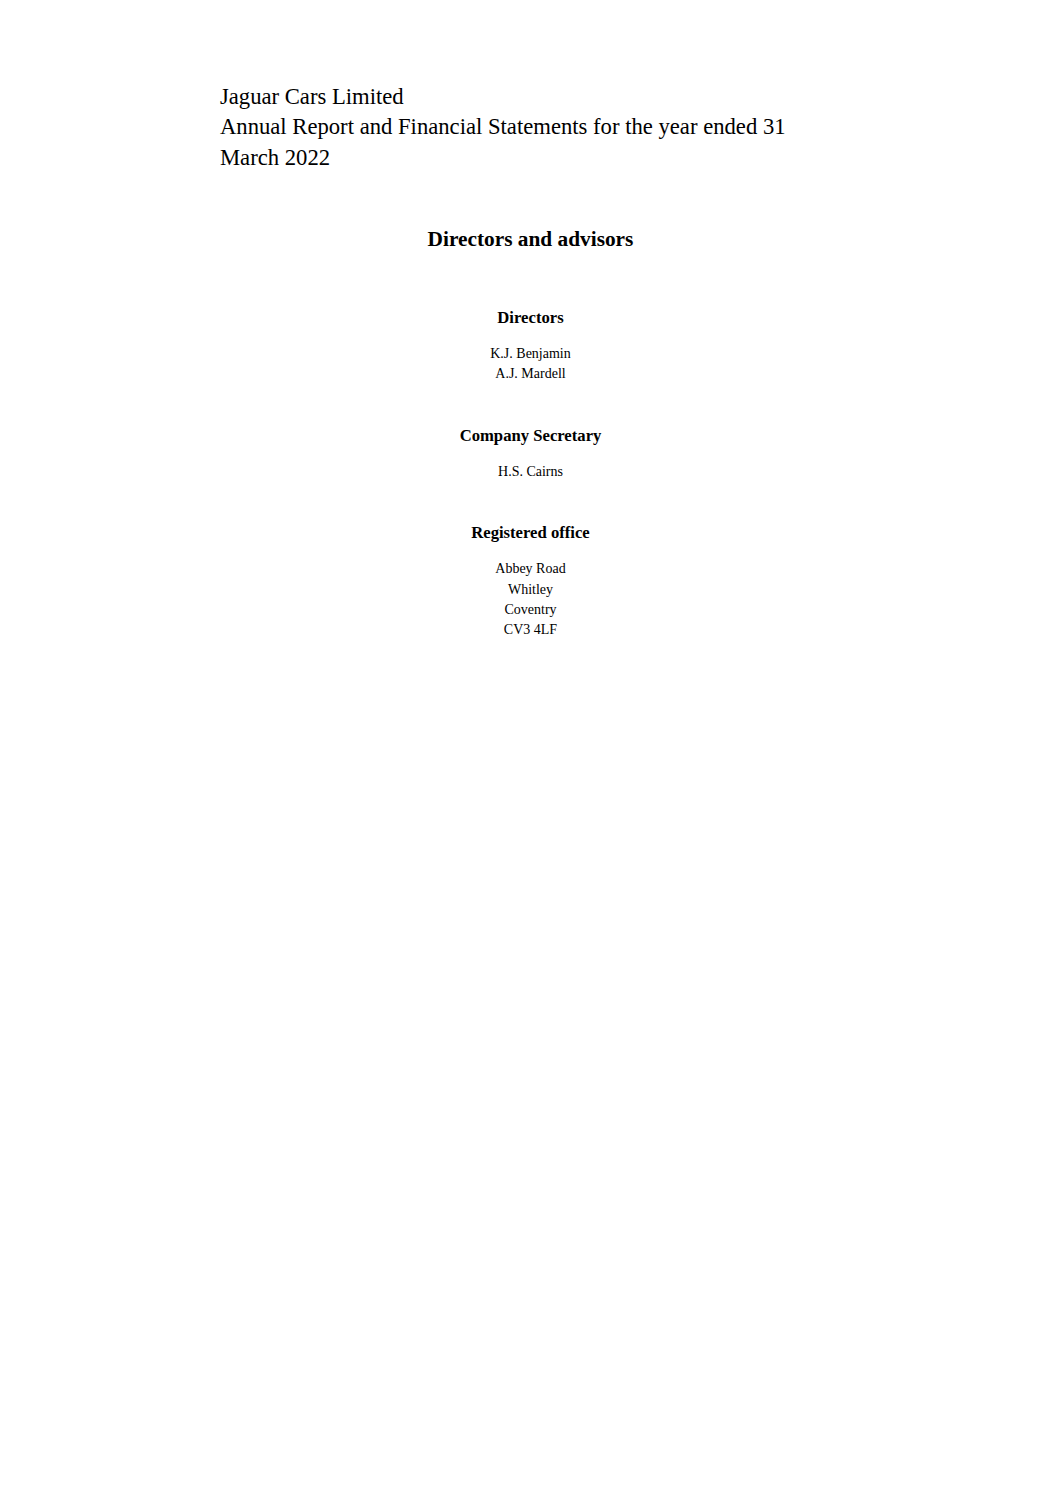Jaguar Cars Limited Annual Report and Financial Statements for the year ended 31 March 2022
Directors and advisors
Directors
K.J. Benjamin
A.J. Mardell
Company Secretary
H.S. Cairns
Registered office
Abbey Road
Whitley
Coventry
CV3 4LF